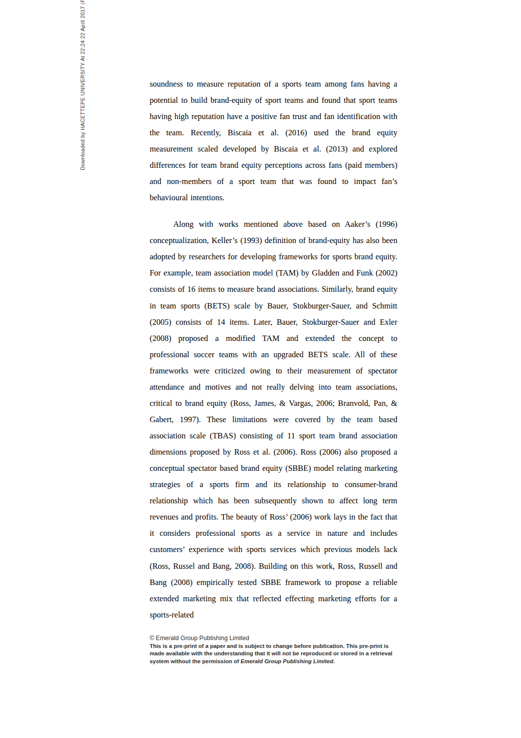Downloaded by HACETTEPE UNIVERSITY At 22:24 22 April 2017 (PT)
soundness to measure reputation of a sports team among fans having a potential to build brand-equity of sport teams and found that sport teams having high reputation have a positive fan trust and fan identification with the team. Recently, Biscaia et al. (2016) used the brand equity measurement scaled developed by Biscaia et al. (2013) and explored differences for team brand equity perceptions across fans (paid members) and non-members of a sport team that was found to impact fan’s behavioural intentions.
Along with works mentioned above based on Aaker’s (1996) conceptualization, Keller’s (1993) definition of brand-equity has also been adopted by researchers for developing frameworks for sports brand equity. For example, team association model (TAM) by Gladden and Funk (2002) consists of 16 items to measure brand associations. Similarly, brand equity in team sports (BETS) scale by Bauer, Stokburger-Sauer, and Schmitt (2005) consists of 14 items. Later, Bauer, Stokburger-Sauer and Exler (2008) proposed a modified TAM and extended the concept to professional soccer teams with an upgraded BETS scale. All of these frameworks were criticized owing to their measurement of spectator attendance and motives and not really delving into team associations, critical to brand equity (Ross, James, & Vargas, 2006; Branvold, Pan, & Gabert, 1997). These limitations were covered by the team based association scale (TBAS) consisting of 11 sport team brand association dimensions proposed by Ross et al. (2006). Ross (2006) also proposed a conceptual spectator based brand equity (SBBE) model relating marketing strategies of a sports firm and its relationship to consumer-brand relationship which has been subsequently shown to affect long term revenues and profits. The beauty of Ross’ (2006) work lays in the fact that it considers professional sports as a service in nature and includes customers’ experience with sports services which previous models lack (Ross, Russel and Bang, 2008). Building on this work, Ross, Russell and Bang (2008) empirically tested SBBE framework to propose a reliable extended marketing mix that reflected effecting marketing efforts for a sports-related
© Emerald Group Publishing Limited
This is a pre-print of a paper and is subject to change before publication. This pre-print is made available with the understanding that it will not be reproduced or stored in a retrieval system without the permission of Emerald Group Publishing Limited.